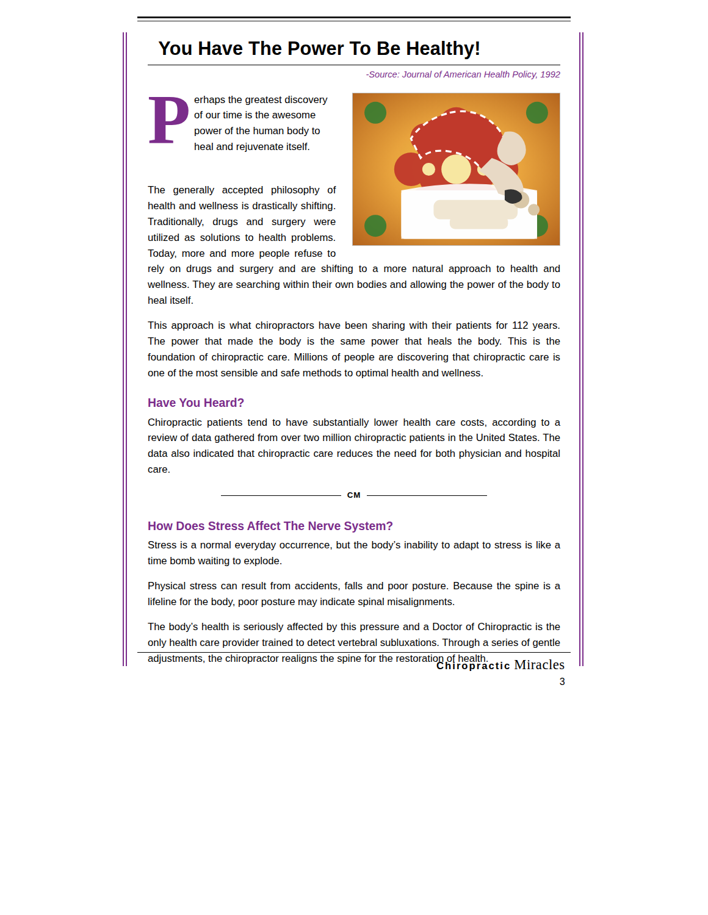You Have The Power To Be Healthy!
-Source: Journal of American Health Policy, 1992
P
erhaps the greatest discovery of our time is the awesome power of the human body to heal and rejuvenate itself.
The generally accepted philosophy of health and wellness is drastically shifting. Traditionally, drugs and surgery were utilized as solutions to health problems. Today, more and more people refuse to rely on drugs and surgery and are shifting to a more natural approach to health and wellness. They are searching within their own bodies and allowing the power of the body to heal itself.
This approach is what chiropractors have been sharing with their patients for 112 years. The power that made the body is the same power that heals the body. This is the foundation of chiropractic care. Millions of people are discovering that chiropractic care is one of the most sensible and safe methods to optimal health and wellness.
Have You Heard?
Chiropractic patients tend to have substantially lower health care costs, according to a review of data gathered from over two million chiropractic patients in the United States. The data also indicated that chiropractic care reduces the need for both physician and hospital care.
CM
How Does Stress Affect The Nerve System?
Stress is a normal everyday occurrence, but the body’s inability to adapt to stress is like a time bomb waiting to explode.
Physical stress can result from accidents, falls and poor posture. Because the spine is a lifeline for the body, poor posture may indicate spinal misalignments.
The body’s health is seriously affected by this pressure and a Doctor of Chiropractic is the only health care provider trained to detect vertebral subluxations. Through a series of gentle adjustments, the chiropractor realigns the spine for the restoration of health.
Chiropractic Miracles
3